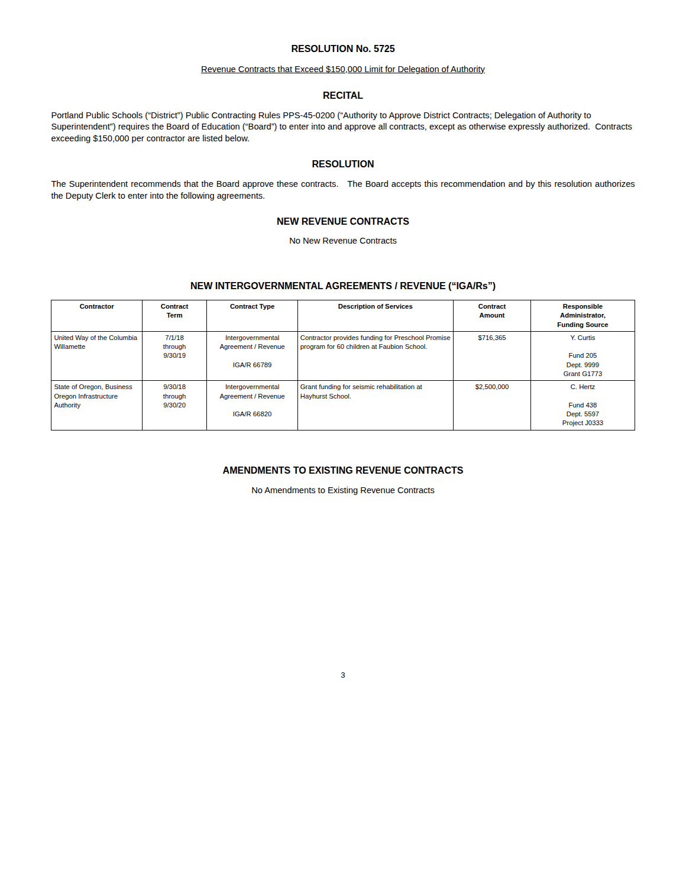RESOLUTION No. 5725
Revenue Contracts that Exceed $150,000 Limit for Delegation of Authority
RECITAL
Portland Public Schools (“District”) Public Contracting Rules PPS-45-0200 (“Authority to Approve District Contracts; Delegation of Authority to Superintendent”) requires the Board of Education (“Board”) to enter into and approve all contracts, except as otherwise expressly authorized. Contracts exceeding $150,000 per contractor are listed below.
RESOLUTION
The Superintendent recommends that the Board approve these contracts. The Board accepts this recommendation and by this resolution authorizes the Deputy Clerk to enter into the following agreements.
NEW REVENUE CONTRACTS
No New Revenue Contracts
NEW INTERGOVERNMENTAL AGREEMENTS / REVENUE (“IGA/Rs”)
| Contractor | Contract Term | Contract Type | Description of Services | Contract Amount | Responsible Administrator, Funding Source |
| --- | --- | --- | --- | --- | --- |
| United Way of the Columbia Willamette | 7/1/18 through 9/30/19 | Intergovernmental Agreement / Revenue IGA/R 66789 | Contractor provides funding for Preschool Promise program for 60 children at Faubion School. | $716,365 | Y. Curtis Fund 205 Dept. 9999 Grant G1773 |
| State of Oregon, Business Oregon Infrastructure Authority | 9/30/18 through 9/30/20 | Intergovernmental Agreement / Revenue IGA/R 66820 | Grant funding for seismic rehabilitation at Hayhurst School. | $2,500,000 | C. Hertz Fund 438 Dept. 5597 Project J0333 |
AMENDMENTS TO EXISTING REVENUE CONTRACTS
No Amendments to Existing Revenue Contracts
3